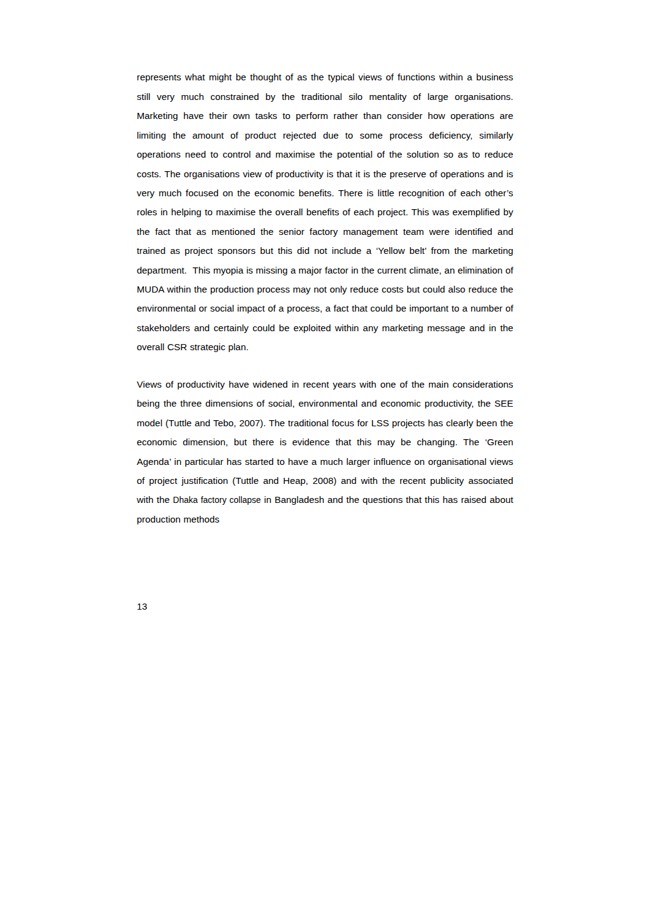represents what might be thought of as the typical views of functions within a business still very much constrained by the traditional silo mentality of large organisations. Marketing have their own tasks to perform rather than consider how operations are limiting the amount of product rejected due to some process deficiency, similarly operations need to control and maximise the potential of the solution so as to reduce costs. The organisations view of productivity is that it is the preserve of operations and is very much focused on the economic benefits. There is little recognition of each other’s roles in helping to maximise the overall benefits of each project. This was exemplified by the fact that as mentioned the senior factory management team were identified and trained as project sponsors but this did not include a ‘Yellow belt’ from the marketing department. This myopia is missing a major factor in the current climate, an elimination of MUDA within the production process may not only reduce costs but could also reduce the environmental or social impact of a process, a fact that could be important to a number of stakeholders and certainly could be exploited within any marketing message and in the overall CSR strategic plan.
Views of productivity have widened in recent years with one of the main considerations being the three dimensions of social, environmental and economic productivity, the SEE model (Tuttle and Tebo, 2007). The traditional focus for LSS projects has clearly been the economic dimension, but there is evidence that this may be changing. The ‘Green Agenda’ in particular has started to have a much larger influence on organisational views of project justification (Tuttle and Heap, 2008) and with the recent publicity associated with the Dhaka factory collapse in Bangladesh and the questions that this has raised about production methods
13